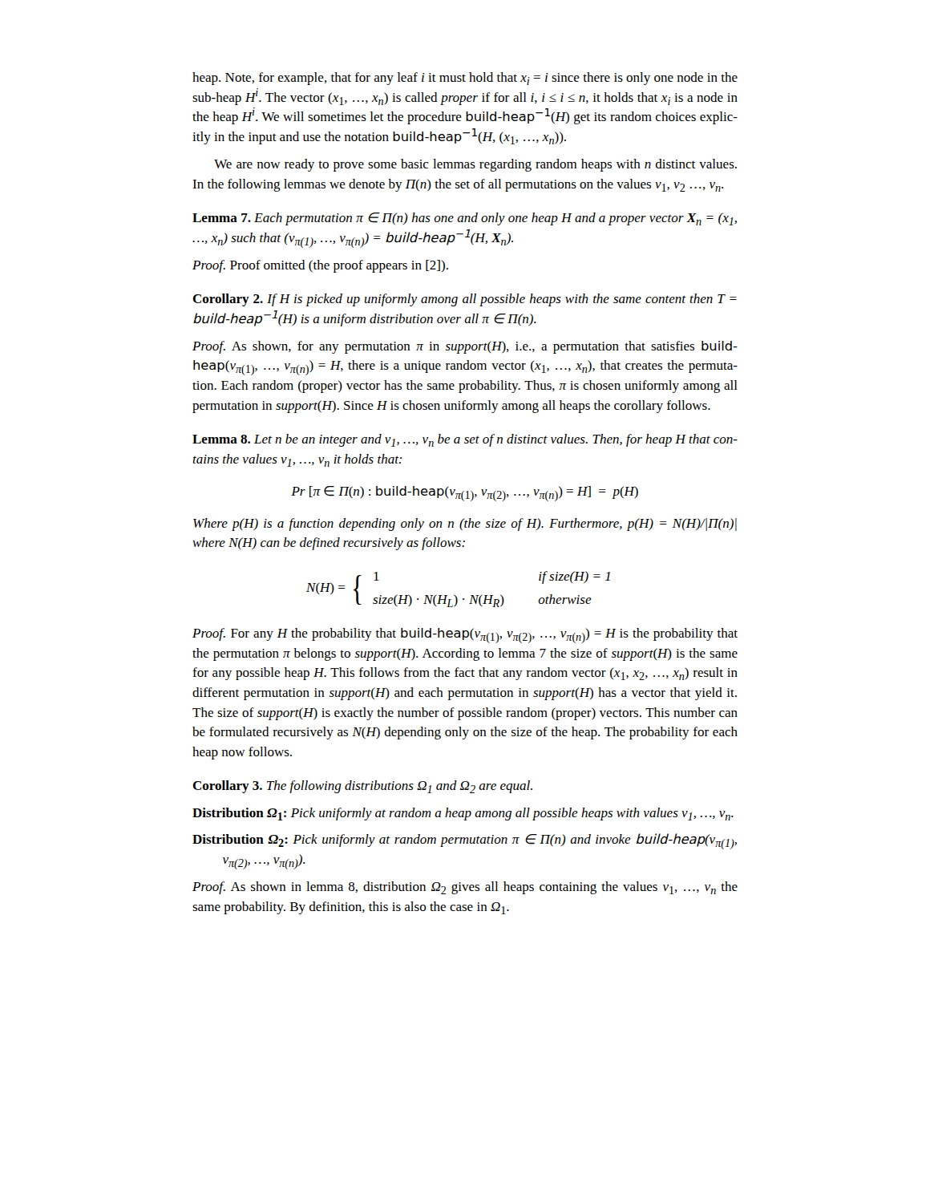heap. Note, for example, that for any leaf i it must hold that xi = i since there is only one node in the sub-heap Hi. The vector (x1, …, xn) is called proper if for all i, i ≤ i ≤ n, it holds that xi is a node in the heap Hi. We will sometimes let the procedure build-heap−1(H) get its random choices explicitly in the input and use the notation build-heap−1(H, (x1, …, xn)).
We are now ready to prove some basic lemmas regarding random heaps with n distinct values. In the following lemmas we denote by Π(n) the set of all permutations on the values v1, v2 …, vn.
Lemma 7. Each permutation π ∈ Π(n) has one and only one heap H and a proper vector Xn = (x1, …, xn) such that (vπ(1), …, vπ(n)) = build-heap−1(H, Xn).
Proof. Proof omitted (the proof appears in [2]).
Corollary 2. If H is picked up uniformly among all possible heaps with the same content then T = build-heap−1(H) is a uniform distribution over all π ∈ Π(n).
Proof. As shown, for any permutation π in support(H), i.e., a permutation that satisfies build-heap(vπ(1), …, vπ(n)) = H, there is a unique random vector (x1, …, xn), that creates the permutation. Each random (proper) vector has the same probability. Thus, π is chosen uniformly among all permutation in support(H). Since H is chosen uniformly among all heaps the corollary follows.
Lemma 8. Let n be an integer and v1, …, vn be a set of n distinct values. Then, for heap H that contains the values v1, …, vn it holds that:
Pr [π ∈ Π(n) : build-heap(vπ(1), vπ(2), …, vπ(n)) = H] = p(H)
Where p(H) is a function depending only on n (the size of H). Furthermore, p(H) = N(H)/|Π(n)| where N(H) can be defined recursively as follows:
N(H) = {
| 1 | if size( H ) = 1 |
| size ( H ) · N ( H L ) · N ( H R ) | otherwise |
Proof. For any H the probability that build-heap(vπ(1), vπ(2), …, vπ(n)) = H is the probability that the permutation π belongs to support(H). According to lemma 7 the size of support(H) is the same for any possible heap H. This follows from the fact that any random vector (x1, x2, …, xn) result in different permutation in support(H) and each permutation in support(H) has a vector that yield it. The size of support(H) is exactly the number of possible random (proper) vectors. This number can be formulated recursively as N(H) depending only on the size of the heap. The probability for each heap now follows.
Corollary 3. The following distributions Ω1 and Ω2 are equal.
Distribution Ω1: Pick uniformly at random a heap among all possible heaps with values v1, …, vn.
Distribution Ω2: Pick uniformly at random permutation π ∈ Π(n) and invoke build-heap(vπ(1), vπ(2), …, vπ(n)).
Proof. As shown in lemma 8, distribution Ω2 gives all heaps containing the values v1, …, vn the same probability. By definition, this is also the case in Ω1.